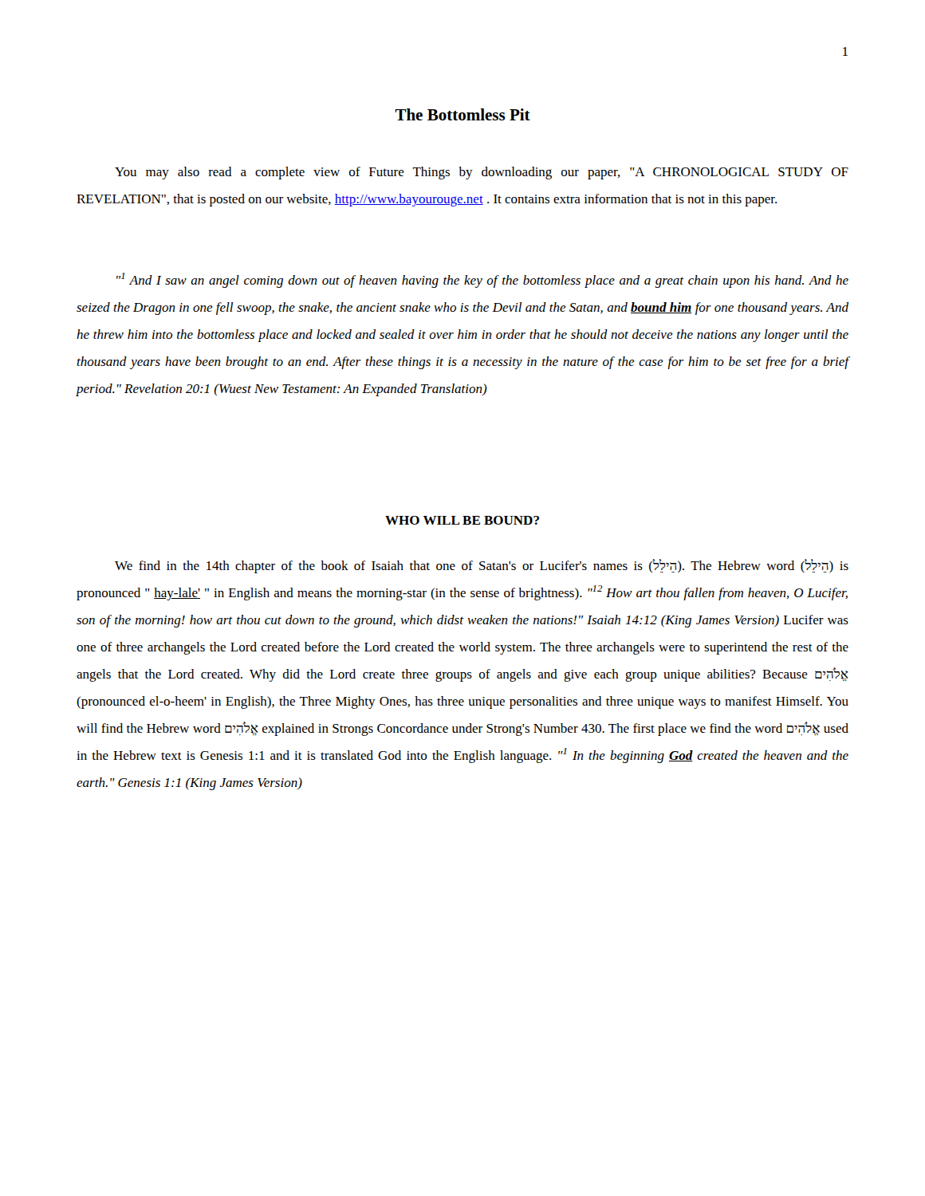1
The Bottomless Pit
You may also read a complete view of Future Things by downloading our paper, "A CHRONOLOGICAL STUDY OF REVELATION", that is posted on our website, http://www.bayourouge.net . It contains extra information that is not in this paper.
"1 And I saw an angel coming down out of heaven having the key of the bottomless place and a great chain upon his hand. And he seized the Dragon in one fell swoop, the snake, the ancient snake who is the Devil and the Satan, and bound him for one thousand years. And he threw him into the bottomless place and locked and sealed it over him in order that he should not deceive the nations any longer until the thousand years have been brought to an end. After these things it is a necessity in the nature of the case for him to be set free for a brief period." Revelation 20:1 (Wuest New Testament: An Expanded Translation)
WHO WILL BE BOUND?
We find in the 14th chapter of the book of Isaiah that one of Satan's or Lucifer's names is (הֵילֵל). The Hebrew word (הֵילֵל) is pronounced " hay-lale' " in English and means the morning-star (in the sense of brightness). "12 How art thou fallen from heaven, O Lucifer, son of the morning! how art thou cut down to the ground, which didst weaken the nations!" Isaiah 14:12 (King James Version) Lucifer was one of three archangels the Lord created before the Lord created the world system. The three archangels were to superintend the rest of the angels that the Lord created. Why did the Lord create three groups of angels and give each group unique abilities? Because אֱלֹהִים (pronounced el-o-heem' in English), the Three Mighty Ones, has three unique personalities and three unique ways to manifest Himself. You will find the Hebrew word אֱלֹהִים explained in Strongs Concordance under Strong's Number 430. The first place we find the word אֱלֹהִים used in the Hebrew text is Genesis 1:1 and it is translated God into the English language. "1 In the beginning God created the heaven and the earth." Genesis 1:1 (King James Version)